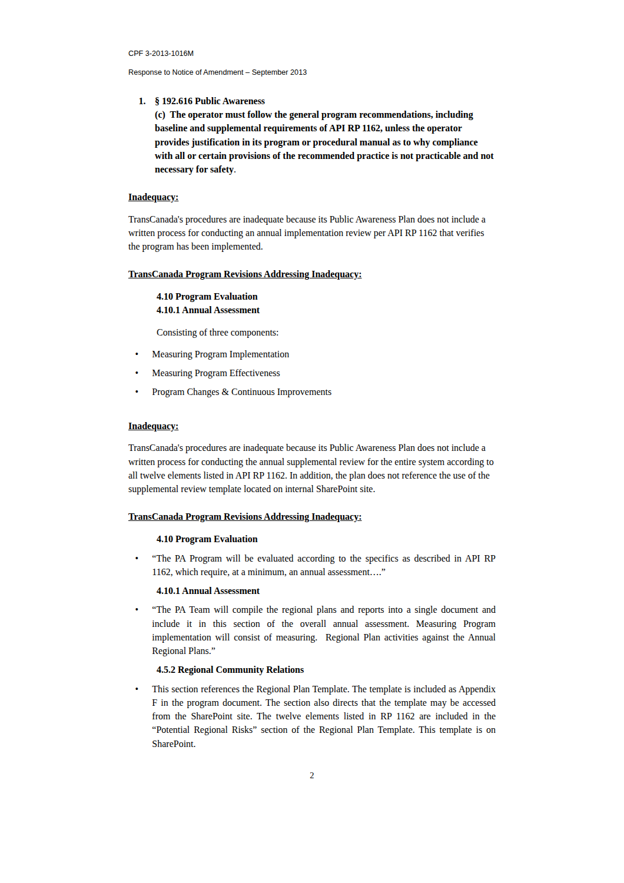CPF 3-2013-1016M
Response to Notice of Amendment – September 2013
§ 192.616 Public Awareness
(c) The operator must follow the general program recommendations, including baseline and supplemental requirements of API RP 1162, unless the operator provides justification in its program or procedural manual as to why compliance with all or certain provisions of the recommended practice is not practicable and not necessary for safety.
Inadequacy:
TransCanada's procedures are inadequate because its Public Awareness Plan does not include a written process for conducting an annual implementation review per API RP 1162 that verifies the program has been implemented.
TransCanada Program Revisions Addressing Inadequacy:
4.10 Program Evaluation
4.10.1 Annual Assessment
Consisting of three components:
Measuring Program Implementation
Measuring Program Effectiveness
Program Changes & Continuous Improvements
Inadequacy:
TransCanada's procedures are inadequate because its Public Awareness Plan does not include a written process for conducting the annual supplemental review for the entire system according to all twelve elements listed in API RP 1162. In addition, the plan does not reference the use of the supplemental review template located on internal SharePoint site.
TransCanada Program Revisions Addressing Inadequacy:
4.10 Program Evaluation
“The PA Program will be evaluated according to the specifics as described in API RP 1162, which require, at a minimum, an annual assessment….”
4.10.1 Annual Assessment
“The PA Team will compile the regional plans and reports into a single document and include it in this section of the overall annual assessment. Measuring Program implementation will consist of measuring. Regional Plan activities against the Annual Regional Plans.”
4.5.2 Regional Community Relations
This section references the Regional Plan Template. The template is included as Appendix F in the program document. The section also directs that the template may be accessed from the SharePoint site. The twelve elements listed in RP 1162 are included in the “Potential Regional Risks” section of the Regional Plan Template. This template is on SharePoint.
2